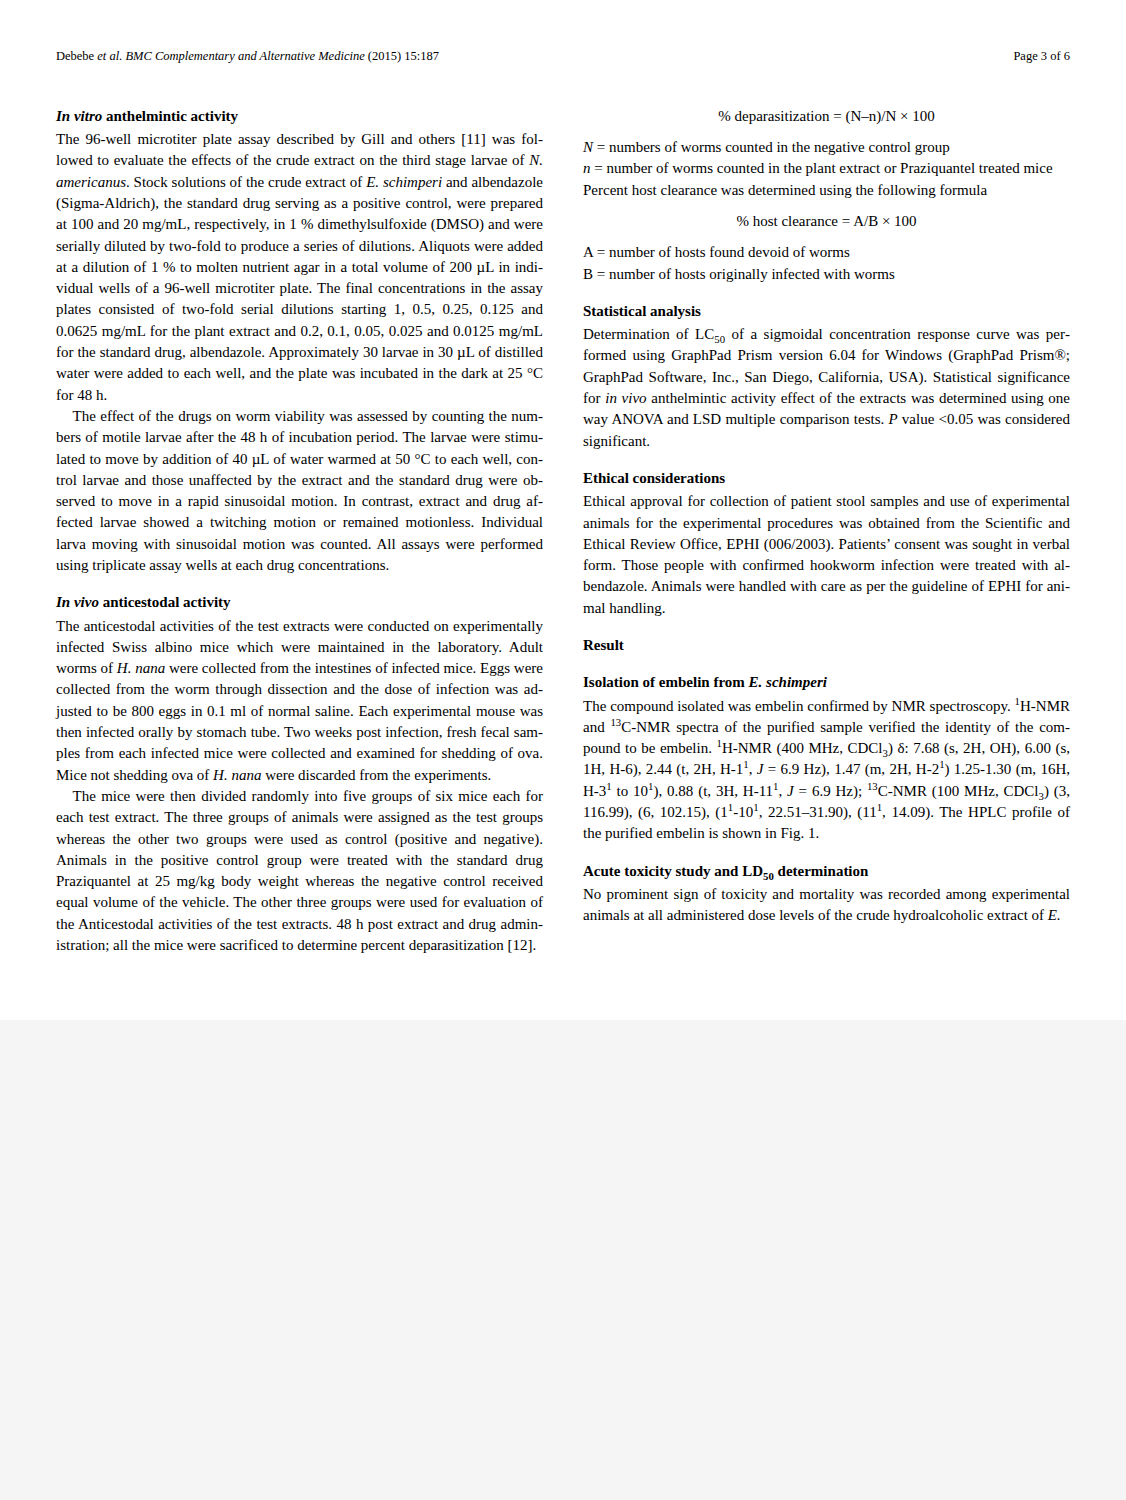Debebe et al. BMC Complementary and Alternative Medicine (2015) 15:187 Page 3 of 6
In vitro anthelmintic activity
The 96-well microtiter plate assay described by Gill and others [11] was followed to evaluate the effects of the crude extract on the third stage larvae of N. americanus. Stock solutions of the crude extract of E. schimperi and albendazole (Sigma-Aldrich), the standard drug serving as a positive control, were prepared at 100 and 20 mg/mL, respectively, in 1 % dimethylsulfoxide (DMSO) and were serially diluted by two-fold to produce a series of dilutions. Aliquots were added at a dilution of 1 % to molten nutrient agar in a total volume of 200 µL in individual wells of a 96-well microtiter plate. The final concentrations in the assay plates consisted of two-fold serial dilutions starting 1, 0.5, 0.25, 0.125 and 0.0625 mg/mL for the plant extract and 0.2, 0.1, 0.05, 0.025 and 0.0125 mg/mL for the standard drug, albendazole. Approximately 30 larvae in 30 µL of distilled water were added to each well, and the plate was incubated in the dark at 25 °C for 48 h.
The effect of the drugs on worm viability was assessed by counting the numbers of motile larvae after the 48 h of incubation period. The larvae were stimulated to move by addition of 40 µL of water warmed at 50 °C to each well, control larvae and those unaffected by the extract and the standard drug were observed to move in a rapid sinusoidal motion. In contrast, extract and drug affected larvae showed a twitching motion or remained motionless. Individual larva moving with sinusoidal motion was counted. All assays were performed using triplicate assay wells at each drug concentrations.
In vivo anticestodal activity
The anticestodal activities of the test extracts were conducted on experimentally infected Swiss albino mice which were maintained in the laboratory. Adult worms of H. nana were collected from the intestines of infected mice. Eggs were collected from the worm through dissection and the dose of infection was adjusted to be 800 eggs in 0.1 ml of normal saline. Each experimental mouse was then infected orally by stomach tube. Two weeks post infection, fresh fecal samples from each infected mice were collected and examined for shedding of ova. Mice not shedding ova of H. nana were discarded from the experiments.
The mice were then divided randomly into five groups of six mice each for each test extract. The three groups of animals were assigned as the test groups whereas the other two groups were used as control (positive and negative). Animals in the positive control group were treated with the standard drug Praziquantel at 25 mg/kg body weight whereas the negative control received equal volume of the vehicle. The other three groups were used for evaluation of the Anticestodal activities of the test extracts. 48 h post extract and drug administration; all the mice were sacrificed to determine percent deparasitization [12].
% deparasitization = (N–n)/N × 100
N = numbers of worms counted in the negative control group
n = number of worms counted in the plant extract or Praziquantel treated mice
Percent host clearance was determined using the following formula
% host clearance = A/B × 100
A = number of hosts found devoid of worms
B = number of hosts originally infected with worms
Statistical analysis
Determination of LC50 of a sigmoidal concentration response curve was performed using GraphPad Prism version 6.04 for Windows (GraphPad Prism®; GraphPad Software, Inc., San Diego, California, USA). Statistical significance for in vivo anthelmintic activity effect of the extracts was determined using one way ANOVA and LSD multiple comparison tests. P value <0.05 was considered significant.
Ethical considerations
Ethical approval for collection of patient stool samples and use of experimental animals for the experimental procedures was obtained from the Scientific and Ethical Review Office, EPHI (006/2003). Patients’ consent was sought in verbal form. Those people with confirmed hookworm infection were treated with albendazole. Animals were handled with care as per the guideline of EPHI for animal handling.
Result
Isolation of embelin from E. schimperi
The compound isolated was embelin confirmed by NMR spectroscopy. 1H-NMR and 13C-NMR spectra of the purified sample verified the identity of the compound to be embelin. 1H-NMR (400 MHz, CDCl3) δ: 7.68 (s, 2H, OH), 6.00 (s, 1H, H-6), 2.44 (t, 2H, H-11, J = 6.9 Hz), 1.47 (m, 2H, H-21) 1.25-1.30 (m, 16H, H-31 to 101), 0.88 (t, 3H, H-111, J = 6.9 Hz); 13C-NMR (100 MHz, CDCl3) (3, 116.99), (6, 102.15), (11-101, 22.51–31.90), (111, 14.09). The HPLC profile of the purified embelin is shown in Fig. 1.
Acute toxicity study and LD50 determination
No prominent sign of toxicity and mortality was recorded among experimental animals at all administered dose levels of the crude hydroalcoholic extract of E.